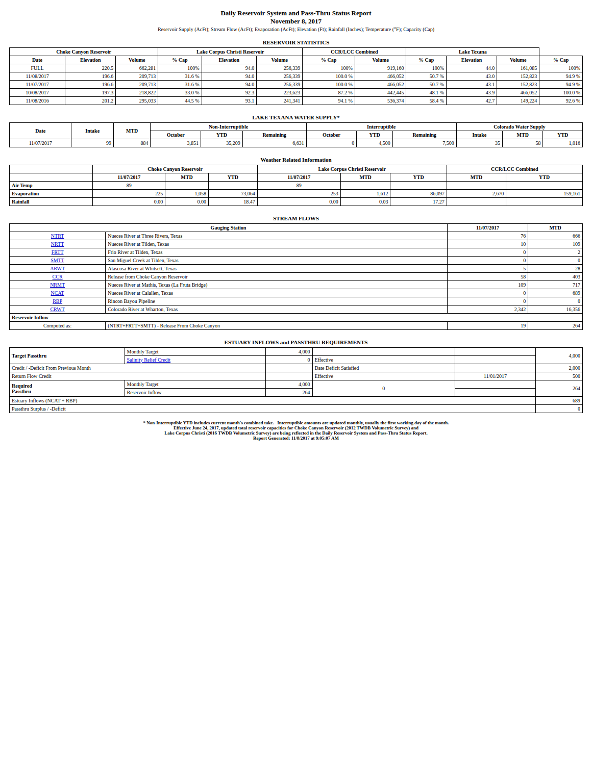Daily Reservoir System and Pass-Thru Status Report
November 8, 2017
Reservoir Supply (AcFt); Stream Flow (AcFt); Evaporation (AcFt); Elevation (Ft); Rainfall (Inches); Temperature (°F); Capacity (Cap)
RESERVOIR STATISTICS
| Choke Canyon Reservoir | Lake Corpus Christi Reservoir | CCR/LCC Combined | Lake Texana |
| --- | --- | --- | --- |
| Date | Elevation | Volume | % Cap | Elevation | Volume | % Cap | Volume | % Cap | Elevation | Volume | % Cap |
| FULL | 220.5 | 662,281 | 100% | 94.0 | 256,339 | 100% | 919,160 | 100% | 44.0 | 161,085 | 100% |
| 11/08/2017 | 196.6 | 209,713 | 31.6 % | 94.0 | 256,339 | 100.0 % | 466,052 | 50.7 % | 43.0 | 152,823 | 94.9 % |
| 11/07/2017 | 196.6 | 209,713 | 31.6 % | 94.0 | 256,339 | 100.0 % | 466,052 | 50.7 % | 43.1 | 152,823 | 94.9 % |
| 10/08/2017 | 197.3 | 218,822 | 33.0 % | 92.3 | 223,623 | 87.2 % | 442,445 | 48.1 % | 43.9 | 466,052 | 100.0 % |
| 11/08/2016 | 201.2 | 295,033 | 44.5 % | 93.1 | 241,341 | 94.1 % | 536,374 | 58.4 % | 42.7 | 149,224 | 92.6 % |
LAKE TEXANA WATER SUPPLY*
| Date | Intake | MTD | Non-Interruptible | Interruptible | Colorado Water Supply |
| --- | --- | --- | --- | --- | --- |
| October | YTD | Remaining | October | YTD | Remaining | Intake | MTD | YTD |
| 11/07/2017 | 99 | 884 | 3,851 | 35,209 | 6,631 | 0 | 4,500 | 7,500 | 35 | 58 | 1,016 |
Weather Related Information
| | Choke Canyon Reservoir | Lake Corpus Christi Reservoir | CCR/LCC Combined |
| --- | --- | --- | --- |
| | 11/07/2017 | MTD | YTD | 11/07/2017 | MTD | YTD | MTD | YTD |
| Air Temp | 89 | | | 89 | | | | |
| Evaporation | 225 | 1,058 | 73,064 | 253 | 1,612 | 86,097 | 2,670 | 159,161 |
| Rainfall | 0.00 | 0.00 | 18.47 | 0.00 | 0.03 | 17.27 | | |
STREAM FLOWS
| Gauging Station | 11/07/2017 | MTD |
| --- | --- | --- |
| NTRT | Nueces River at Three Rivers, Texas | 76 | 666 |
| NRTT | Nueces River at Tilden, Texas | 10 | 109 |
| FRTT | Frio River at Tilden, Texas | 0 | 2 |
| SMTT | San Miguel Creek at Tilden, Texas | 0 | 0 |
| ARWT | Atascosa River at Whitsett, Texas | 5 | 28 |
| CCR | Release from Choke Canyon Reservoir | 58 | 403 |
| NRMT | Nueces River at Mathis, Texas (La Fruta Bridge) | 109 | 717 |
| NCAT | Nueces River at Calallen, Texas | 0 | 689 |
| RBP | Rincon Bayou Pipeline | 0 | 0 |
| CRWT | Colorado River at Wharton, Texas | 2,342 | 16,356 |
| Reservoir Inflow |
| Computed as: | (NTRT+FRTT+SMTT) - Release From Choke Canyon | 19 | 264 |
ESTUARY INFLOWS and PASSTHRU REQUIREMENTS
| Target Passthru | Monthly Target | 4,000 | | | 4,000 |
| Salinity Relief Credit | 0 | Effective | |
| Credit / -Deficit From Previous Month | | Date Deficit Satisfied | | 2,000 |
| Return Flow Credit | | Effective | 11/01/2017 | 500 |
| Required Passthru | Monthly Target | 4,000 | 0 | | 264 |
| Reservoir Inflow | 264 | |
| Estuary Inflows (NCAT + RBP) | 689 |
| Passthru Surplus / -Deficit | 0 |
* Non-Interruptible YTD includes current month's combined take. Interruptible amounts are updated monthly, usually the first working day of the month.
Effective June 24, 2017, updated total reservoir capacities for Choke Canyon Reservoir (2012 TWDB Volumetric Survey) and
Lake Corpus Christi (2016 TWDB Volumetric Survey) are being reflected in the Daily Reservoir System and Pass-Thru Status Report.
Report Generated: 11/8/2017 at 9:05:07 AM